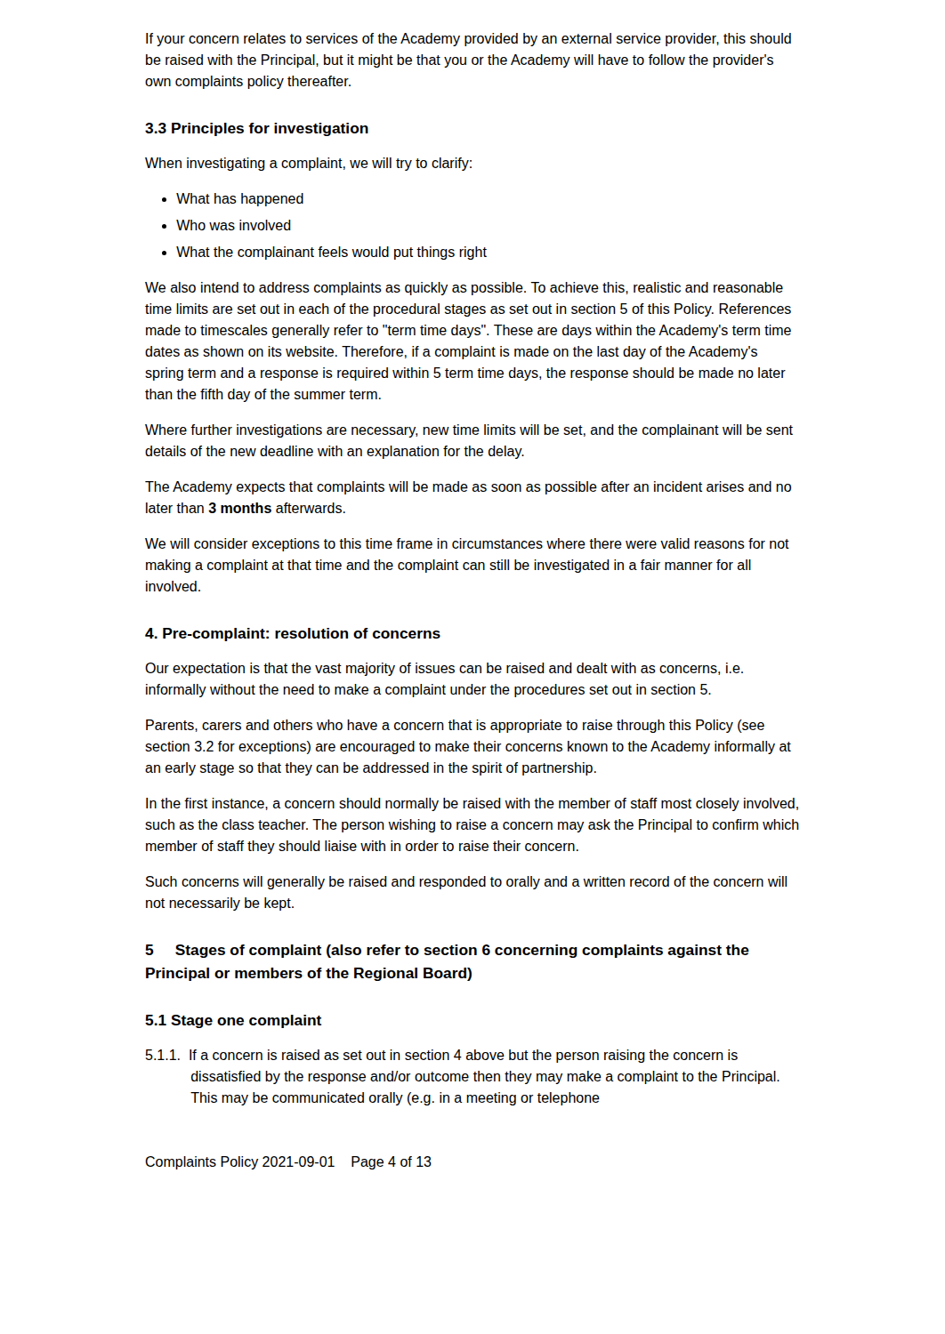If your concern relates to services of the Academy provided by an external service provider, this should be raised with the Principal, but it might be that you or the Academy will have to follow the provider's own complaints policy thereafter.
3.3 Principles for investigation
When investigating a complaint, we will try to clarify:
What has happened
Who was involved
What the complainant feels would put things right
We also intend to address complaints as quickly as possible. To achieve this, realistic and reasonable time limits are set out in each of the procedural stages as set out in section 5 of this Policy. References made to timescales generally refer to "term time days". These are days within the Academy's term time dates as shown on its website. Therefore, if a complaint is made on the last day of the Academy's spring term and a response is required within 5 term time days, the response should be made no later than the fifth day of the summer term.
Where further investigations are necessary, new time limits will be set, and the complainant will be sent details of the new deadline with an explanation for the delay.
The Academy expects that complaints will be made as soon as possible after an incident arises and no later than 3 months afterwards.
We will consider exceptions to this time frame in circumstances where there were valid reasons for not making a complaint at that time and the complaint can still be investigated in a fair manner for all involved.
4. Pre-complaint: resolution of concerns
Our expectation is that the vast majority of issues can be raised and dealt with as concerns, i.e. informally without the need to make a complaint under the procedures set out in section 5.
Parents, carers and others who have a concern that is appropriate to raise through this Policy (see section 3.2 for exceptions) are encouraged to make their concerns known to the Academy informally at an early stage so that they can be addressed in the spirit of partnership.
In the first instance, a concern should normally be raised with the member of staff most closely involved, such as the class teacher. The person wishing to raise a concern may ask the Principal to confirm which member of staff they should liaise with in order to raise their concern.
Such concerns will generally be raised and responded to orally and a written record of the concern will not necessarily be kept.
5 Stages of complaint (also refer to section 6 concerning complaints against the Principal or members of the Regional Board)
5.1 Stage one complaint
5.1.1. If a concern is raised as set out in section 4 above but the person raising the concern is dissatisfied by the response and/or outcome then they may make a complaint to the Principal. This may be communicated orally (e.g. in a meeting or telephone
Complaints Policy 2021-09-01 Page 4 of 13